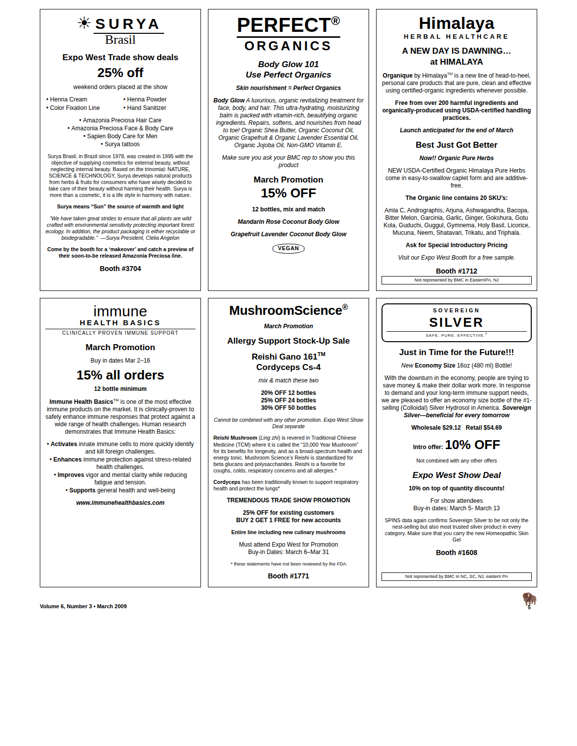☀ SURYA Brasil
Expo West Trade show deals
25% off
weekend orders placed at the show
Henna Cream
Henna Powder
Color Fixation Line
Hand Sanitizer
Amazonia Preciosa Hair Care
Amazonia Preciosa Face & Body Care
Sapien Body Care for Men
Surya tattoos
Surya Brasil, in Brazil since 1978, was created in 1995 with the objective of supplying cosmetics for external beauty, without neglecting internal beauty. Based on the trinomial: NATURE, SCIENCE & TECHNOLOGY, Surya develops natural products from herbs & fruits for consumers who have wisely decided to take care of their beauty without harming their health. Surya is more than a cosmetic, it is a life style in harmony with nature.
Surya means “Sun” the source of warmth and light
“We have taken great strides to ensure that all plants are wild crafted with environmental sensitivity protecting important forest ecology. In addition, the product packaging is either recyclable or biodegradable.” —Surya President, Clelia Angelon
Come by the booth for a ‘makeover’ and catch a preview of their soon-to-be released Amazonia Preciosa line.
Booth #3704
PERFECT® ORGANICS
Body Glow 101
Use Perfect Organics
Skin nourishment = Perfect Organics
Body Glow A luxurious, organic revitalizing treatment for face, body, and hair. This ultra-hydrating, moisturizing balm is packed with vitamin-rich, beautifying organic ingredients. Repairs, softens, and nourishes from head to toe! Organic Shea Butter, Organic Coconut Oil, Organic Grapefruit & Organic Lavender Essential Oil, Organic Jojoba Oil, Non-GMO Vitamin E.
Make sure you ask your BMC rep to show you this product
March Promotion
15% OFF
12 bottles, mix and match
Mandarin Rose Coconut Body Glow
Grapefruit Lavender Coconut Body Glow
VEGAN
Himalaya HERBAL HEALTHCARE
A NEW DAY IS DAWNING…
at HIMALAYA
Organique by HimalayaTM is a new line of head-to-heel, personal care products that are pure, clean and effective using certified-organic ingredients whenever possible.
Free from over 200 harmful ingredients and organically-produced using USDA-certified handling practices.
Launch anticipated for the end of March
Best Just Got Better
Now!! Organic Pure Herbs
NEW USDA-Certified Organic Himalaya Pure Herbs come in easy-to-swallow caplet form and are additive-free.
The Organic line contains 20 SKU’s:
Amla C, Andrographis, Arjuna, Ashwagandha, Bacopa, Bitter Melon, Garcinia, Garlic, Ginger, Gokshura, Gotu Kola, Guduchi, Guggul, Gymnema, Holy Basil, Licorice, Mucuna, Neem, Shatavari, Trikatu, and Triphala.
Ask for Special Introductory Pricing
Visit our Expo West Booth for a free sample.
Booth #1712
Not represented by BMC in EasternPA, NJ
immune HEALTH BASICS CLINICALLY PROVEN IMMUNE SUPPORT
March Promotion
Buy in dates Mar 2–16
15% all orders
12 bottle minimum
Immune Health Basics TM is one of the most effective immune products on the market. It is clinically-proven to safely enhance immune responses that protect against a wide range of health challenges. Human research demonstrates that Immune Health Basics:
Activates innate immune cells to more quickly identify and kill foreign challenges.
Enhances immune protection against stress-related health challenges.
Improves vigor and mental clarity while reducing fatigue and tension.
Supports general health and well-being
www.immunehealthbasics.com
MushroomScience®
March Promotion
Allergy Support Stock-Up Sale
Reishi Gano 161TM
Cordyceps Cs-4
mix & match these two
20% OFF 12 bottles
25% OFF 24 bottles
30% OFF 50 bottles
Cannot be combined with any other promotion. Expo West Show Deal separate
Reishi Mushroom (Ling zhi) is revered in Traditional Chinese Medicine (TCM) where it is called the “10,000 Year Mushroom” for its benefits for longevity, and as a broad-spectrum health and energy tonic. Mushroom Science’s Reishi is standardized for beta glucans and polysaccharides. Reishi is a favorite for coughs, colds, respiratory concerns and all allergies.*
Cordyceps has been traditionally known to support respiratory health and protect the lungs*
TREMENDOUS TRADE SHOW PROMOTION
25% OFF for existing customers
BUY 2 GET 1 FREE for new accounts
Entire line including new culinary mushrooms
Must attend Expo West for Promotion
Buy-in Dates: March 6–Mar 31
* these statements have not been reviewed by the FDA
Booth #1771
SOVEREIGN
SILVER
SAFE. PURE. EFFECTIVE.®
Just in Time for the Future!!!
New Economy Size 16oz (480 ml) Bottle!
With the downturn in the economy, people are trying to save money & make their dollar work more. In response to demand and your long-term immune support needs, we are pleased to offer an economy size bottle of the #1-selling (Colloidal) Silver Hydrosol in America. Sovereign Silver—beneficial for every tomorrow
Wholesale $29.12 Retail $54.69
Intro offer: 10% OFF
Not combined with any other offers
Expo West Show Deal
10% on top of quantity discounts!
For show attendees
Buy-in dates: March 5- March 13
SPINS data again confirms Sovereign Silver to be not only the nest-selling but also most trusted silver product in every category. Make sure that you carry the new Homeopathic Skin Gel
Booth #1608
Not represented by BMC in NC, SC, NJ, eastern PA
Volume 6, Number 3 • March 2009
🦬 5